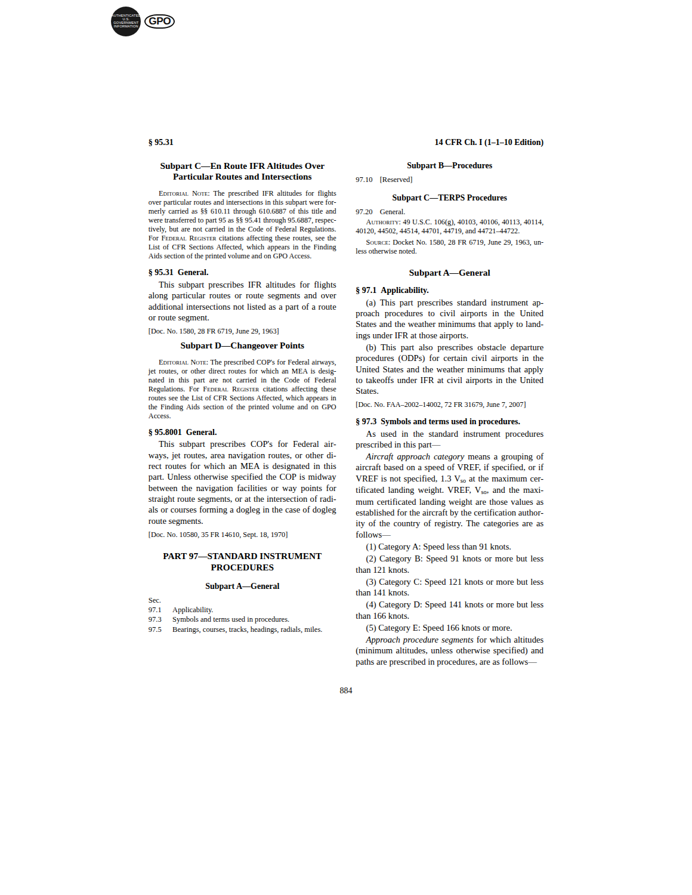AUTHENTICATED
U.S. GOVERNMENT
INFORMATION
GPO
§ 95.31
14 CFR Ch. I (1–1–10 Edition)
Subpart C—En Route IFR Altitudes Over Particular Routes and Intersections
Editorial Note: The prescribed IFR altitudes for flights over particular routes and intersections in this subpart were formerly carried as §§ 610.11 through 610.6887 of this title and were transferred to part 95 as §§ 95.41 through 95.6887, respectively, but are not carried in the Code of Federal Regulations. For Federal Register citations affecting these routes, see the List of CFR Sections Affected, which appears in the Finding Aids section of the printed volume and on GPO Access.
§ 95.31 General.
This subpart prescribes IFR altitudes for flights along particular routes or route segments and over additional intersections not listed as a part of a route or route segment.
[Doc. No. 1580, 28 FR 6719, June 29, 1963]
Subpart D—Changeover Points
Editorial Note: The prescribed COP's for Federal airways, jet routes, or other direct routes for which an MEA is designated in this part are not carried in the Code of Federal Regulations. For Federal Register citations affecting these routes see the List of CFR Sections Affected, which appears in the Finding Aids section of the printed volume and on GPO Access.
§ 95.8001 General.
This subpart prescribes COP's for Federal airways, jet routes, area navigation routes, or other direct routes for which an MEA is designated in this part. Unless otherwise specified the COP is midway between the navigation facilities or way points for straight route segments, or at the intersection of radials or courses forming a dogleg in the case of dogleg route segments.
[Doc. No. 10580, 35 FR 14610, Sept. 18, 1970]
PART 97—STANDARD INSTRUMENT PROCEDURES
Subpart A—General
Sec.
97.1
Applicability.
97.3
Symbols and terms used in procedures.
97.5
Bearings, courses, tracks, headings, radials, miles.
Subpart B—Procedures
97.10
[Reserved]
Subpart C—TERPS Procedures
97.20
General.
Authority: 49 U.S.C. 106(g), 40103, 40106, 40113, 40114, 40120, 44502, 44514, 44701, 44719, and 44721–44722.
Source: Docket No. 1580, 28 FR 6719, June 29, 1963, unless otherwise noted.
Subpart A—General
§ 97.1 Applicability.
(a) This part prescribes standard instrument approach procedures to civil airports in the United States and the weather minimums that apply to landings under IFR at those airports.
(b) This part also prescribes obstacle departure procedures (ODPs) for certain civil airports in the United States and the weather minimums that apply to takeoffs under IFR at civil airports in the United States.
[Doc. No. FAA–2002–14002, 72 FR 31679, June 7, 2007]
§ 97.3 Symbols and terms used in procedures.
As used in the standard instrument procedures prescribed in this part—
Aircraft approach category means a grouping of aircraft based on a speed of VREF, if specified, or if VREF is not specified, 1.3 Vso at the maximum certificated landing weight. VREF, Vso, and the maximum certificated landing weight are those values as established for the aircraft by the certification authority of the country of registry. The categories are as follows—
(1) Category A: Speed less than 91 knots.
(2) Category B: Speed 91 knots or more but less than 121 knots.
(3) Category C: Speed 121 knots or more but less than 141 knots.
(4) Category D: Speed 141 knots or more but less than 166 knots.
(5) Category E: Speed 166 knots or more.
Approach procedure segments for which altitudes (minimum altitudes, unless otherwise specified) and paths are prescribed in procedures, are as follows—
884